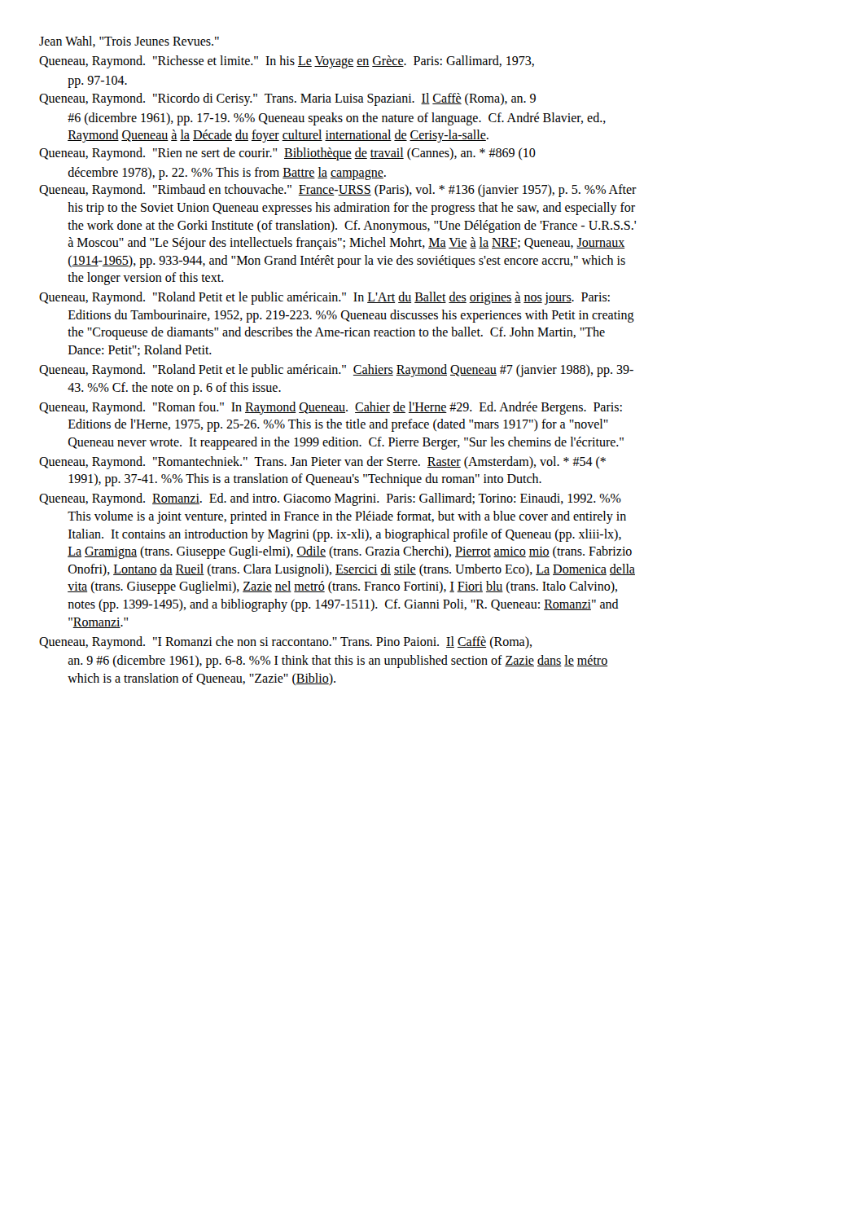Jean Wahl, "Trois Jeunes Revues."
Queneau, Raymond. "Richesse et limite." In his Le Voyage en Grèce. Paris: Gallimard, 1973,
pp. 97-104.
Queneau, Raymond. "Ricordo di Cerisy." Trans. Maria Luisa Spaziani. Il Caffè (Roma), an. 9
#6 (dicembre 1961), pp. 17-19. %% Queneau speaks on the nature of language. Cf. André Blavier, ed., Raymond Queneau à la Décade du foyer culturel international de Cerisy-la-salle.
Queneau, Raymond. "Rien ne sert de courir." Bibliothèque de travail (Cannes), an. * #869 (10
décembre 1978), p. 22. %% This is from Battre la campagne.
Queneau, Raymond. "Rimbaud en tchouvache." France-URSS (Paris), vol. * #136 (janvier 1957), p. 5. %% After his trip to the Soviet Union Queneau expresses his admiration for the progress that he saw, and especially for the work done at the Gorki Institute (of translation). Cf. Anonymous, "Une Délégation de 'France - U.R.S.S.' à Moscou" and "Le Séjour des intellectuels français"; Michel Mohrt, Ma Vie à la NRF; Queneau, Journaux (1914-1965), pp. 933-944, and "Mon Grand Intérêt pour la vie des soviétiques s'est encore accru," which is the longer version of this text.
Queneau, Raymond. "Roland Petit et le public américain." In L'Art du Ballet des origines à nos jours. Paris: Editions du Tambourinaire, 1952, pp. 219-223. %% Queneau discusses his experiences with Petit in creating the "Croqueuse de diamants" and describes the Ame-rican reaction to the ballet. Cf. John Martin, "The Dance: Petit"; Roland Petit.
Queneau, Raymond. "Roland Petit et le public américain." Cahiers Raymond Queneau #7 (janvier 1988), pp. 39-43. %% Cf. the note on p. 6 of this issue.
Queneau, Raymond. "Roman fou." In Raymond Queneau. Cahier de l'Herne #29. Ed. Andrée Bergens. Paris: Editions de l'Herne, 1975, pp. 25-26. %% This is the title and preface (dated "mars 1917") for a "novel" Queneau never wrote. It reappeared in the 1999 edition. Cf. Pierre Berger, "Sur les chemins de l'écriture."
Queneau, Raymond. "Romantechniek." Trans. Jan Pieter van der Sterre. Raster (Amsterdam), vol. * #54 (* 1991), pp. 37-41. %% This is a translation of Queneau's "Technique du roman" into Dutch.
Queneau, Raymond. Romanzi. Ed. and intro. Giacomo Magrini. Paris: Gallimard; Torino: Einaudi, 1992. %% This volume is a joint venture, printed in France in the Pléiade format, but with a blue cover and entirely in Italian. It contains an introduction by Magrini (pp. ix-xli), a biographical profile of Queneau (pp. xliii-lx), La Gramigna (trans. Giuseppe Gugli-elmi), Odile (trans. Grazia Cherchi), Pierrot amico mio (trans. Fabrizio Onofri), Lontano da Rueil (trans. Clara Lusignoli), Esercici di stile (trans. Umberto Eco), La Domenica della vita (trans. Giuseppe Guglielmi), Zazie nel metró (trans. Franco Fortini), I Fiori blu (trans. Italo Calvino), notes (pp. 1399-1495), and a bibliography (pp. 1497-1511). Cf. Gianni Poli, "R. Queneau: Romanzi" and "Romanzi."
Queneau, Raymond. "I Romanzi che non si raccontano." Trans. Pino Paioni. Il Caffè (Roma),
an. 9 #6 (dicembre 1961), pp. 6-8. %% I think that this is an unpublished section of Zazie dans le métro which is a translation of Queneau, "Zazie" (Biblio).